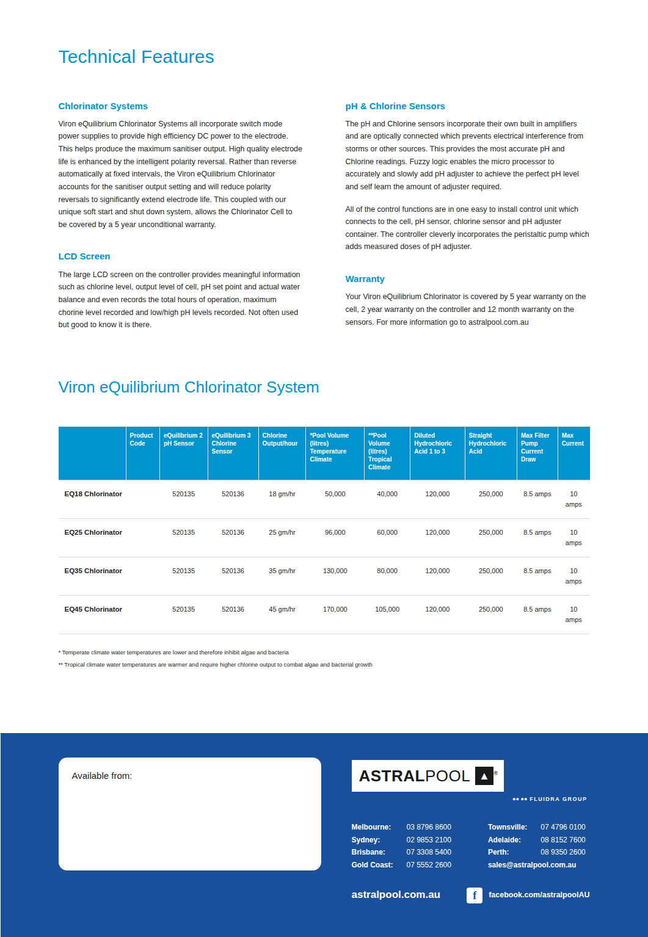Technical Features
Chlorinator Systems
Viron eQuilibrium Chlorinator Systems all incorporate switch mode power supplies to provide high efficiency DC power to the electrode. This helps produce the maximum sanitiser output. High quality electrode life is enhanced by the intelligent polarity reversal. Rather than reverse automatically at fixed intervals, the Viron eQuilibrium Chlorinator accounts for the sanitiser output setting and will reduce polarity reversals to significantly extend electrode life. This coupled with our unique soft start and shut down system, allows the Chlorinator Cell to be covered by a 5 year unconditional warranty.
LCD Screen
The large LCD screen on the controller provides meaningful information such as chlorine level, output level of cell, pH set point and actual water balance and even records the total hours of operation, maximum chorine level recorded and low/high pH levels recorded. Not often used but good to know it is there.
pH & Chlorine Sensors
The pH and Chlorine sensors incorporate their own built in amplifiers and are optically connected which prevents electrical interference from storms or other sources. This provides the most accurate pH and Chlorine readings. Fuzzy logic enables the micro processor to accurately and slowly add pH adjuster to achieve the perfect pH level and self learn the amount of adjuster required.
All of the control functions are in one easy to install control unit which connects to the cell, pH sensor, chlorine sensor and pH adjuster container. The controller cleverly incorporates the peristaltic pump which adds measured doses of pH adjuster.
Warranty
Your Viron eQuilibrium Chlorinator is covered by 5 year warranty on the cell, 2 year warranty on the controller and 12 month warranty on the sensors. For more information go to astralpool.com.au
Viron eQuilibrium Chlorinator System
| | Inbuilt pH Pump capacity 100ml/hr to 850 ml/hr | |
| --- | --- | --- |
| | Product Code | eQuilibrium 2 pH Sensor | eQuilibrium 3 Chlorine Sensor | Chlorine Output/hour | *Pool Volume (litres) Temperature Climate | **Pool Volume (litres) Tropical Climate | Diluted Hydrochloric Acid 1 to 3 | Straight Hydrochloric Acid | Max Filter Pump Current Draw | Max Current |
| EQ18 Chlorinator | | 520135 | 520136 | 18 gm/hr | 50,000 | 40,000 | 120,000 | 250,000 | 8.5 amps | 10 amps |
| EQ25 Chlorinator | | 520135 | 520136 | 25 gm/hr | 96,000 | 60,000 | 120,000 | 250,000 | 8.5 amps | 10 amps |
| EQ35 Chlorinator | | 520135 | 520136 | 35 gm/hr | 130,000 | 80,000 | 120,000 | 250,000 | 8.5 amps | 10 amps |
| EQ45 Chlorinator | | 520135 | 520136 | 45 gm/hr | 170,000 | 105,000 | 120,000 | 250,000 | 8.5 amps | 10 amps |
* Temperate climate water temperatures are lower and therefore inhibit algae and bacteria
** Tropical climate water temperatures are warmer and require higher chlorine output to combat algae and bacterial growth
Available from:
ASTRAL POOL▲®
●● ●●FLUIDRA GROUP
| Melbourne: | 03 8796 8600 |
| Sydney: | 02 9853 2100 |
| Brisbane: | 07 3308 5400 |
| Gold Coast: | 07 5552 2600 |
| Townsville: | 07 4796 0100 |
| Adelaide: | 08 8152 7600 |
| Perth: | 08 9350 2600 |
| sales@astralpool.com.au |
astralpool.com.au
f facebook.com/astralpoolAU